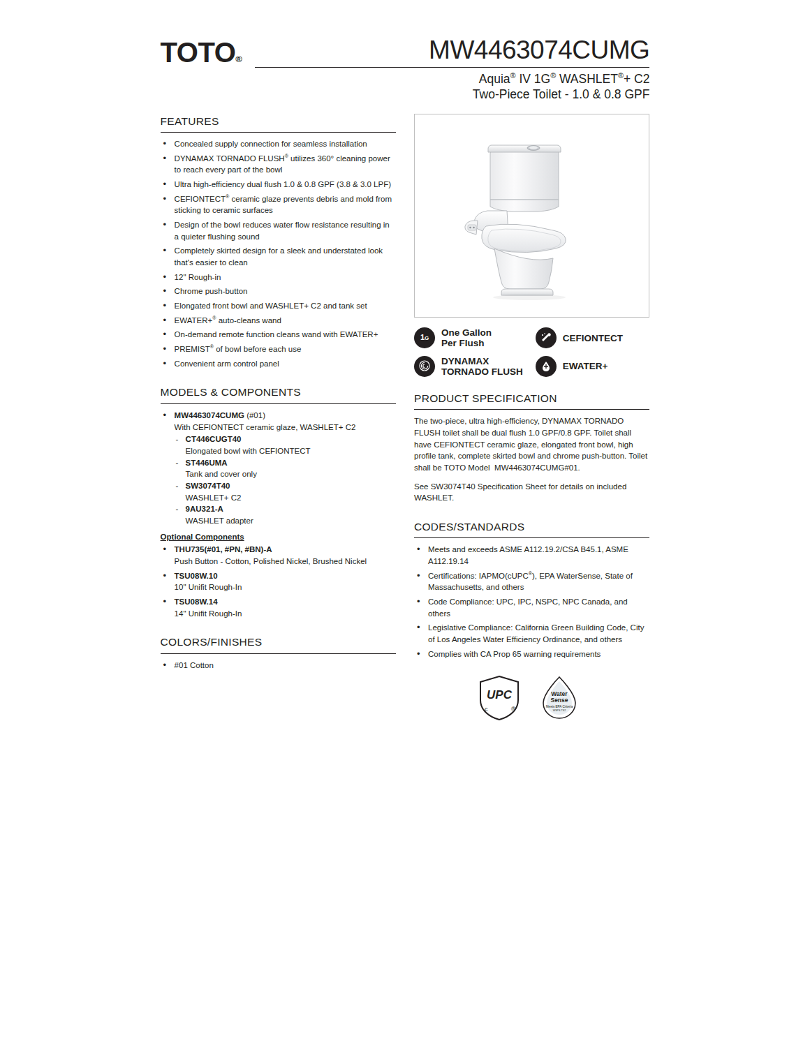TOTO®
MW4463074CUMG
Aquia® IV 1G® WASHLET®+ C2 Two-Piece Toilet - 1.0 & 0.8 GPF
FEATURES
Concealed supply connection for seamless installation
DYNAMAX TORNADO FLUSH® utilizes 360° cleaning power to reach every part of the bowl
Ultra high-efficiency dual flush 1.0 & 0.8 GPF (3.8 & 3.0 LPF)
CEFIONTECT® ceramic glaze prevents debris and mold from sticking to ceramic surfaces
Design of the bowl reduces water flow resistance resulting in a quieter flushing sound
Completely skirted design for a sleek and understated look that's easier to clean
12" Rough-in
Chrome push-button
Elongated front bowl and WASHLET+ C2 and tank set
EWATER+® auto-cleans wand
On-demand remote function cleans wand with EWATER+
PREMIST® of bowl before each use
Convenient arm control panel
MODELS & COMPONENTS
MW4463074CUMG (#01)
With CEFIONTECT ceramic glaze, WASHLET+ C2
CT446CUGT40
Elongated bowl with CEFIONTECT
ST446UMA
Tank and cover only
SW3074T40
WASHLET+ C2
9AU321-A
WASHLET adapter
Optional Components
THU735(#01, #PN, #BN)-A
Push Button - Cotton, Polished Nickel, Brushed Nickel
TSU08W.10
10" Unifit Rough-In
TSU08W.14
14" Unifit Rough-In
COLORS/FINISHES
#01 Cotton
1G
One Gallon
Per Flush
CEFIONTECT
DYNAMAX
TORNADO FLUSH
EWATER+
PRODUCT SPECIFICATION
The two-piece, ultra high-efficiency, DYNAMAX TORNADO FLUSH toilet shall be dual flush 1.0 GPF/0.8 GPF. Toilet shall have CEFIONTECT ceramic glaze, elongated front bowl, high profile tank, complete skirted bowl and chrome push-button. Toilet shall be TOTO Model MW4463074CUMG#01.
See SW3074T40 Specification Sheet for details on included WASHLET.
CODES/STANDARDS
Meets and exceeds ASME A112.19.2/CSA B45.1, ASME A112.19.14
Certifications: IAPMO(cUPC®), EPA WaterSense, State of Massachusetts, and others
Code Compliance: UPC, IPC, NSPC, NPC Canada, and others
Legislative Compliance: California Green Building Code, City of Los Angeles Water Efficiency Ordinance, and others
Complies with CA Prop 65 warning requirements
UPC c ® Water Sense Meets EPA Criteria WSPS-TS2